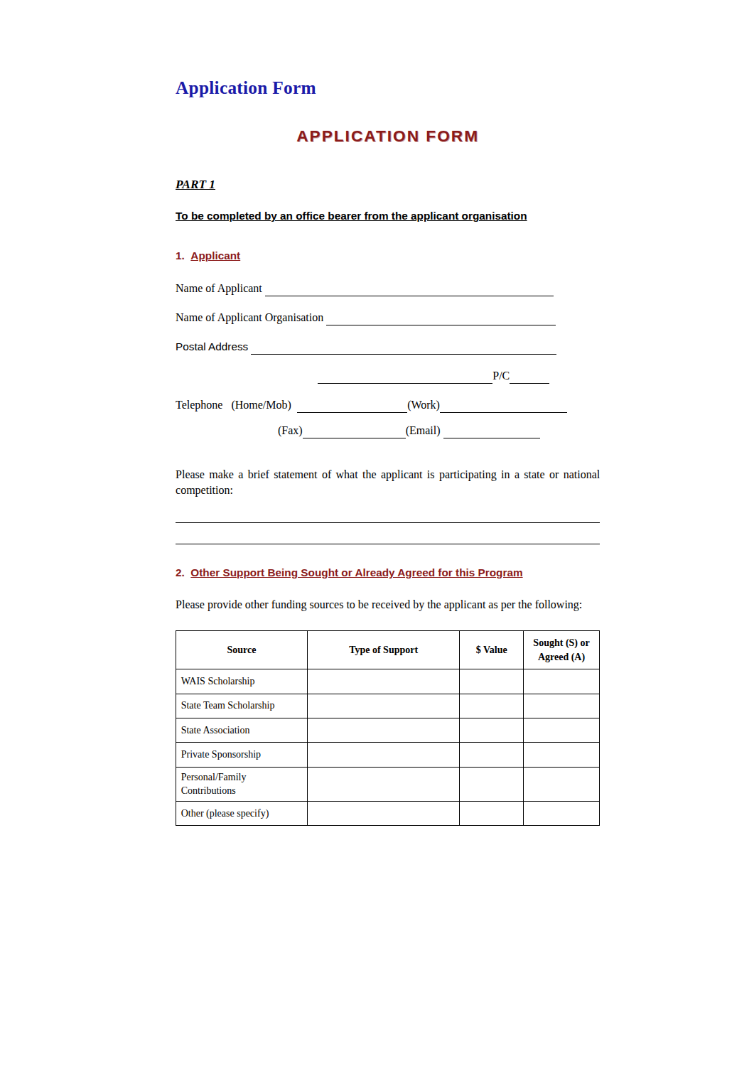Application Form
APPLICATION FORM
PART 1
To be completed by an office bearer from the applicant organisation
1. Applicant
Name of Applicant
Name of Applicant Organisation
Postal Address
P/C
Telephone (Home/Mob) (Work)
(Fax) (Email)
Please make a brief statement of what the applicant is participating in a state or national competition:
2. Other Support Being Sought or Already Agreed for this Program
Please provide other funding sources to be received by the applicant as per the following:
| Source | Type of Support | $ Value | Sought (S) or Agreed (A) |
| --- | --- | --- | --- |
| WAIS Scholarship | | | |
| State Team Scholarship | | | |
| State Association | | | |
| Private Sponsorship | | | |
| Personal/Family Contributions | | | |
| Other (please specify) | | | |